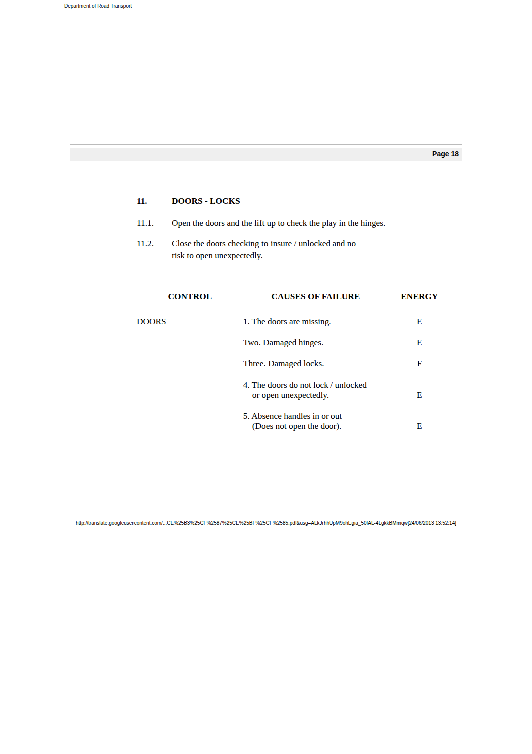Department of Road Transport
Page 18
11. DOORS - LOCKS
11.1. Open the doors and the lift up to check the play in the hinges.
11.2. Close the doors checking to insure / unlocked and no
risk to open unexpectedly.
| CONTROL | CAUSES OF FAILURE | ENERGY |
| --- | --- | --- |
| DOORS | 1. The doors are missing. | E |
| | Two. Damaged hinges. | E |
| | Three. Damaged locks. | F |
| | 4. The doors do not lock / unlocked or open unexpectedly. | E |
| | 5. Absence handles in or out (Does not open the door). | E |
http://translate.googleusercontent.com/...CE%25B3%25CF%2587%25CE%25BF%25CF%2585.pdf&usg=ALkJrhhUpM9ohEgia_50fAL-4LgkkBMmqw[24/06/2013 13:52:14]